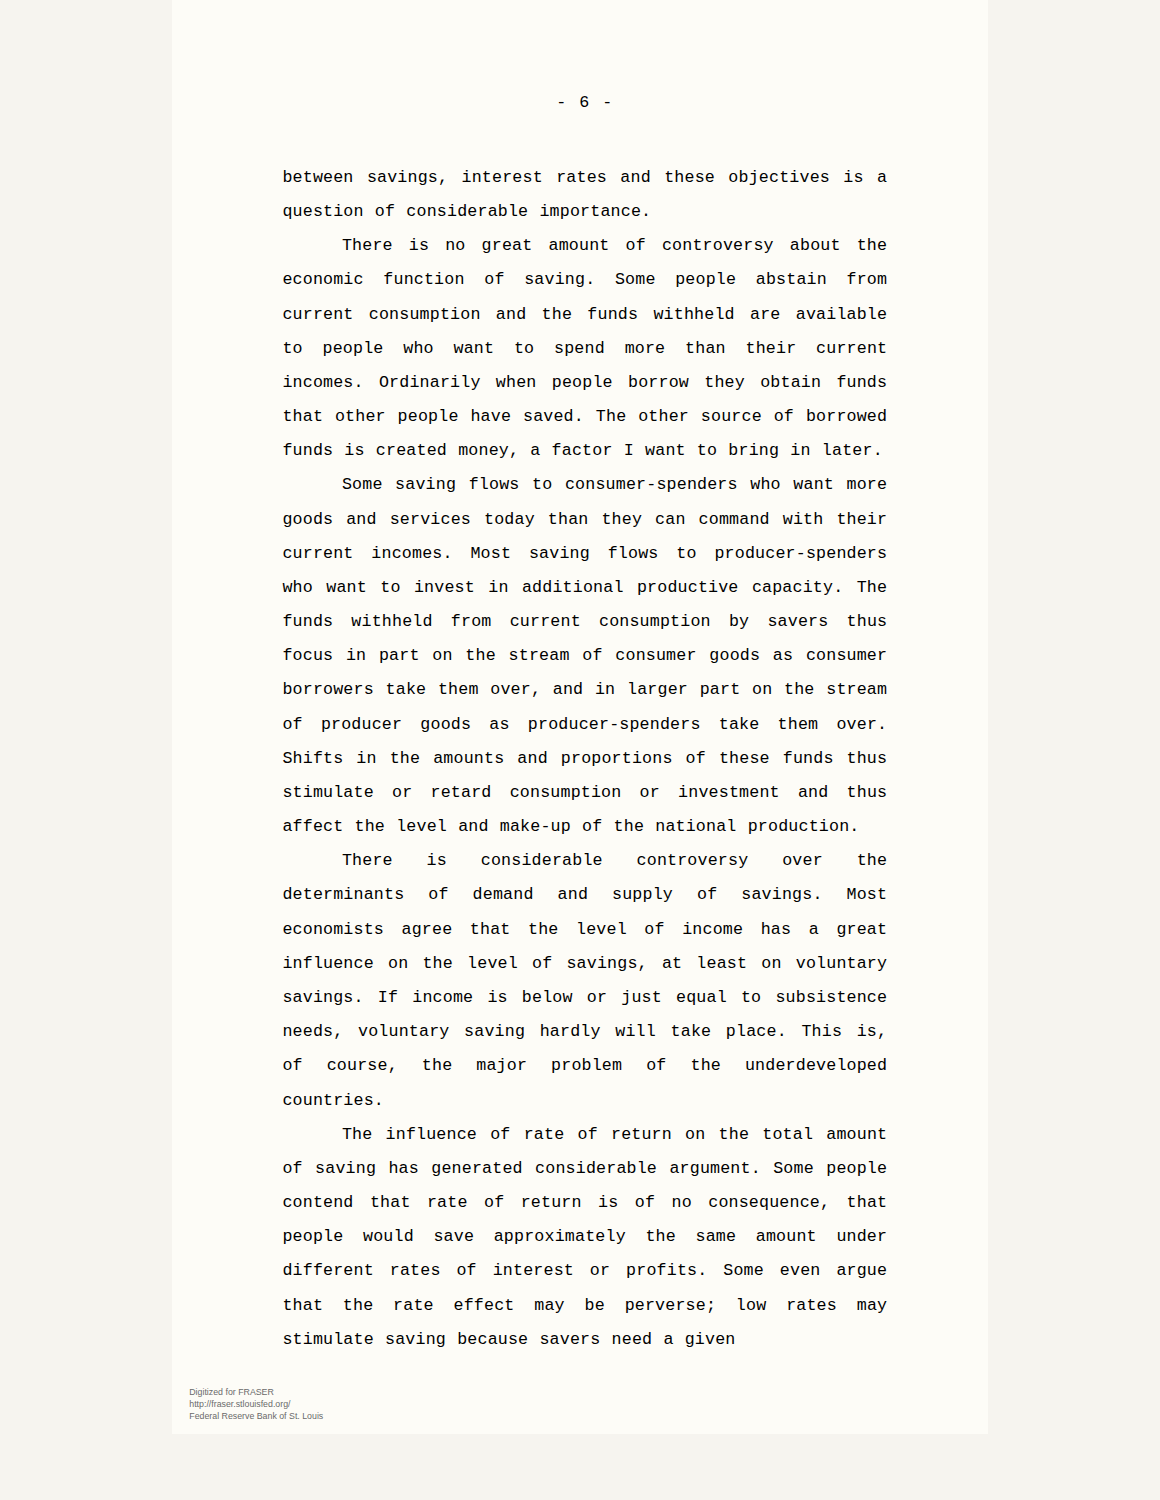- 6 -
between savings, interest rates and these objectives is a question of considerable importance.
There is no great amount of controversy about the economic function of saving. Some people abstain from current consumption and the funds withheld are available to people who want to spend more than their current incomes. Ordinarily when people borrow they obtain funds that other people have saved. The other source of borrowed funds is created money, a factor I want to bring in later.
Some saving flows to consumer-spenders who want more goods and services today than they can command with their current incomes. Most saving flows to producer-spenders who want to invest in additional productive capacity. The funds withheld from current consumption by savers thus focus in part on the stream of consumer goods as consumer borrowers take them over, and in larger part on the stream of producer goods as producer-spenders take them over. Shifts in the amounts and proportions of these funds thus stimulate or retard consumption or investment and thus affect the level and make-up of the national production.
There is considerable controversy over the determinants of demand and supply of savings. Most economists agree that the level of income has a great influence on the level of savings, at least on voluntary savings. If income is below or just equal to subsistence needs, voluntary saving hardly will take place. This is, of course, the major problem of the underdeveloped countries.
The influence of rate of return on the total amount of saving has generated considerable argument. Some people contend that rate of return is of no consequence, that people would save approximately the same amount under different rates of interest or profits. Some even argue that the rate effect may be perverse; low rates may stimulate saving because savers need a given
Digitized for FRASER
http://fraser.stlouisfed.org/
Federal Reserve Bank of St. Louis